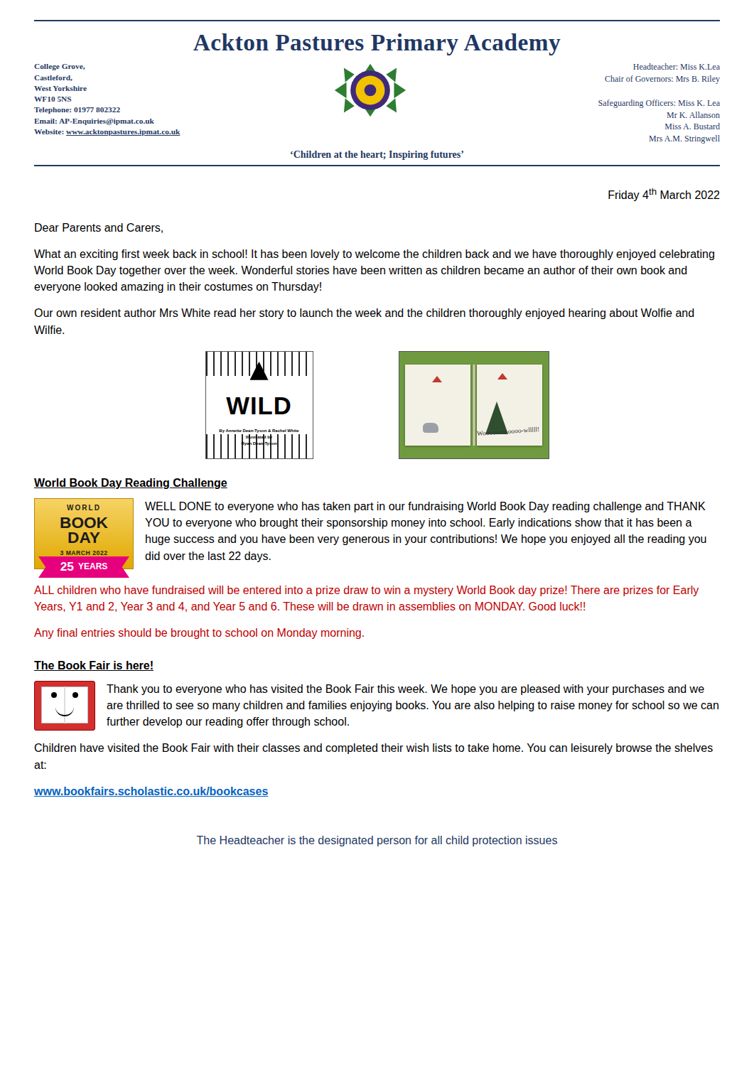Ackton Pastures Primary Academy
College Grove,
Castleford,
West Yorkshire
WF10 5NS
Telephone: 01977 802322
Email: AP-Enquiries@ipmat.co.uk
Website: www.acktonpastures.ipmat.co.uk
Headteacher: Miss K.Lea
Chair of Governors: Mrs B. Riley
Safeguarding Officers: Miss K. Lea
Mr K. Allanson
Miss A. Bustard
Mrs A.M. Stringwell
‘Children at the heart; Inspiring futures’
Friday 4th March 2022
Dear Parents and Carers,
What an exciting first week back in school! It has been lovely to welcome the children back and we have thoroughly enjoyed celebrating World Book Day together over the week. Wonderful stories have been written as children became an author of their own book and everyone looked amazing in their costumes on Thursday!
Our own resident author Mrs White read her story to launch the week and the children thoroughly enjoyed hearing about Wolfie and Wilfie.
WILD
By Annette Dean-Tyson & Rachel White
Illustrated by
Ryan Dean-Tyson
Wooooooo-oooo-wlllll!
World Book Day Reading Challenge
WORLD
BOOK
DAY
3 MARCH 2022
25 YEARS
WELL DONE to everyone who has taken part in our fundraising World Book Day reading challenge and THANK YOU to everyone who brought their sponsorship money into school. Early indications show that it has been a huge success and you have been very generous in your contributions! We hope you enjoyed all the reading you did over the last 22 days.
ALL children who have fundraised will be entered into a prize draw to win a mystery World Book day prize! There are prizes for Early Years, Y1 and 2, Year 3 and 4, and Year 5 and 6. These will be drawn in assemblies on MONDAY. Good luck!!
Any final entries should be brought to school on Monday morning.
The Book Fair is here!
Thank you to everyone who has visited the Book Fair this week. We hope you are pleased with your purchases and we are thrilled to see so many children and families enjoying books. You are also helping to raise money for school so we can further develop our reading offer through school.
Children have visited the Book Fair with their classes and completed their wish lists to take home. You can leisurely browse the shelves at:
www.bookfairs.scholastic.co.uk/bookcases
The Headteacher is the designated person for all child protection issues